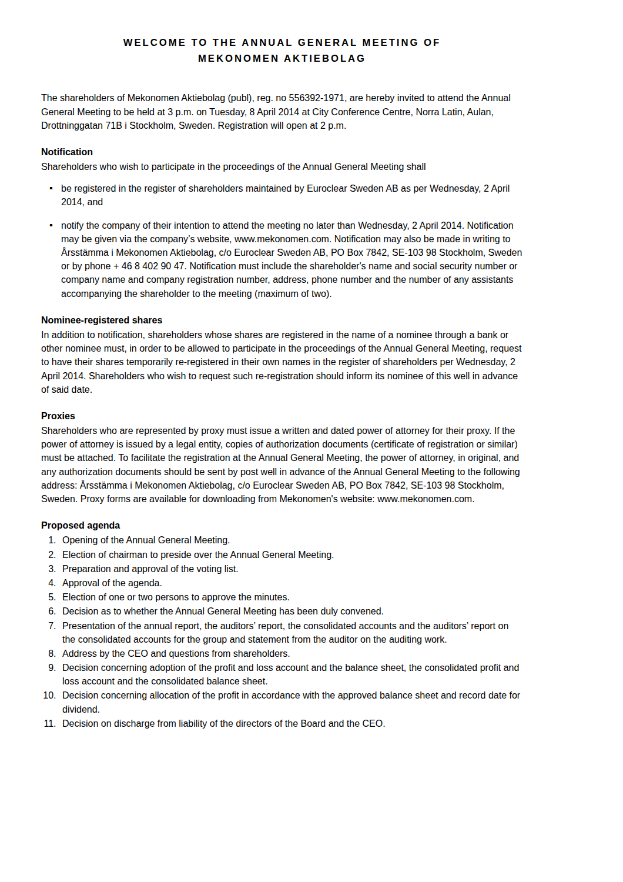Welcome to the Annual General Meeting of
Mekonomen Aktiebolag
The shareholders of Mekonomen Aktiebolag (publ), reg. no 556392-1971, are hereby invited to attend the Annual General Meeting to be held at 3 p.m. on Tuesday, 8 April 2014 at City Conference Centre, Norra Latin, Aulan, Drottninggatan 71B i Stockholm, Sweden. Registration will open at 2 p.m.
Notification
Shareholders who wish to participate in the proceedings of the Annual General Meeting shall
be registered in the register of shareholders maintained by Euroclear Sweden AB as per Wednesday, 2 April 2014, and
notify the company of their intention to attend the meeting no later than Wednesday, 2 April 2014. Notification may be given via the company’s website, www.mekonomen.com. Notification may also be made in writing to Årsstämma i Mekonomen Aktiebolag, c/o Euroclear Sweden AB, PO Box 7842, SE-103 98 Stockholm, Sweden or by phone + 46 8 402 90 47. Notification must include the shareholder's name and social security number or company name and company registration number, address, phone number and the number of any assistants accompanying the shareholder to the meeting (maximum of two).
Nominee-registered shares
In addition to notification, shareholders whose shares are registered in the name of a nominee through a bank or other nominee must, in order to be allowed to participate in the proceedings of the Annual General Meeting, request to have their shares temporarily re-registered in their own names in the register of shareholders per Wednesday, 2 April 2014. Shareholders who wish to request such re-registration should inform its nominee of this well in advance of said date.
Proxies
Shareholders who are represented by proxy must issue a written and dated power of attorney for their proxy. If the power of attorney is issued by a legal entity, copies of authorization documents (certificate of registration or similar) must be attached. To facilitate the registration at the Annual General Meeting, the power of attorney, in original, and any authorization documents should be sent by post well in advance of the Annual General Meeting to the following address: Årsstämma i Mekonomen Aktiebolag, c/o Euroclear Sweden AB, PO Box 7842, SE-103 98 Stockholm, Sweden. Proxy forms are available for downloading from Mekonomen's website: www.mekonomen.com.
Proposed agenda
Opening of the Annual General Meeting.
Election of chairman to preside over the Annual General Meeting.
Preparation and approval of the voting list.
Approval of the agenda.
Election of one or two persons to approve the minutes.
Decision as to whether the Annual General Meeting has been duly convened.
Presentation of the annual report, the auditors’ report, the consolidated accounts and the auditors’ report on the consolidated accounts for the group and statement from the auditor on the auditing work.
Address by the CEO and questions from shareholders.
Decision concerning adoption of the profit and loss account and the balance sheet, the consolidated profit and loss account and the consolidated balance sheet.
Decision concerning allocation of the profit in accordance with the approved balance sheet and record date for dividend.
Decision on discharge from liability of the directors of the Board and the CEO.